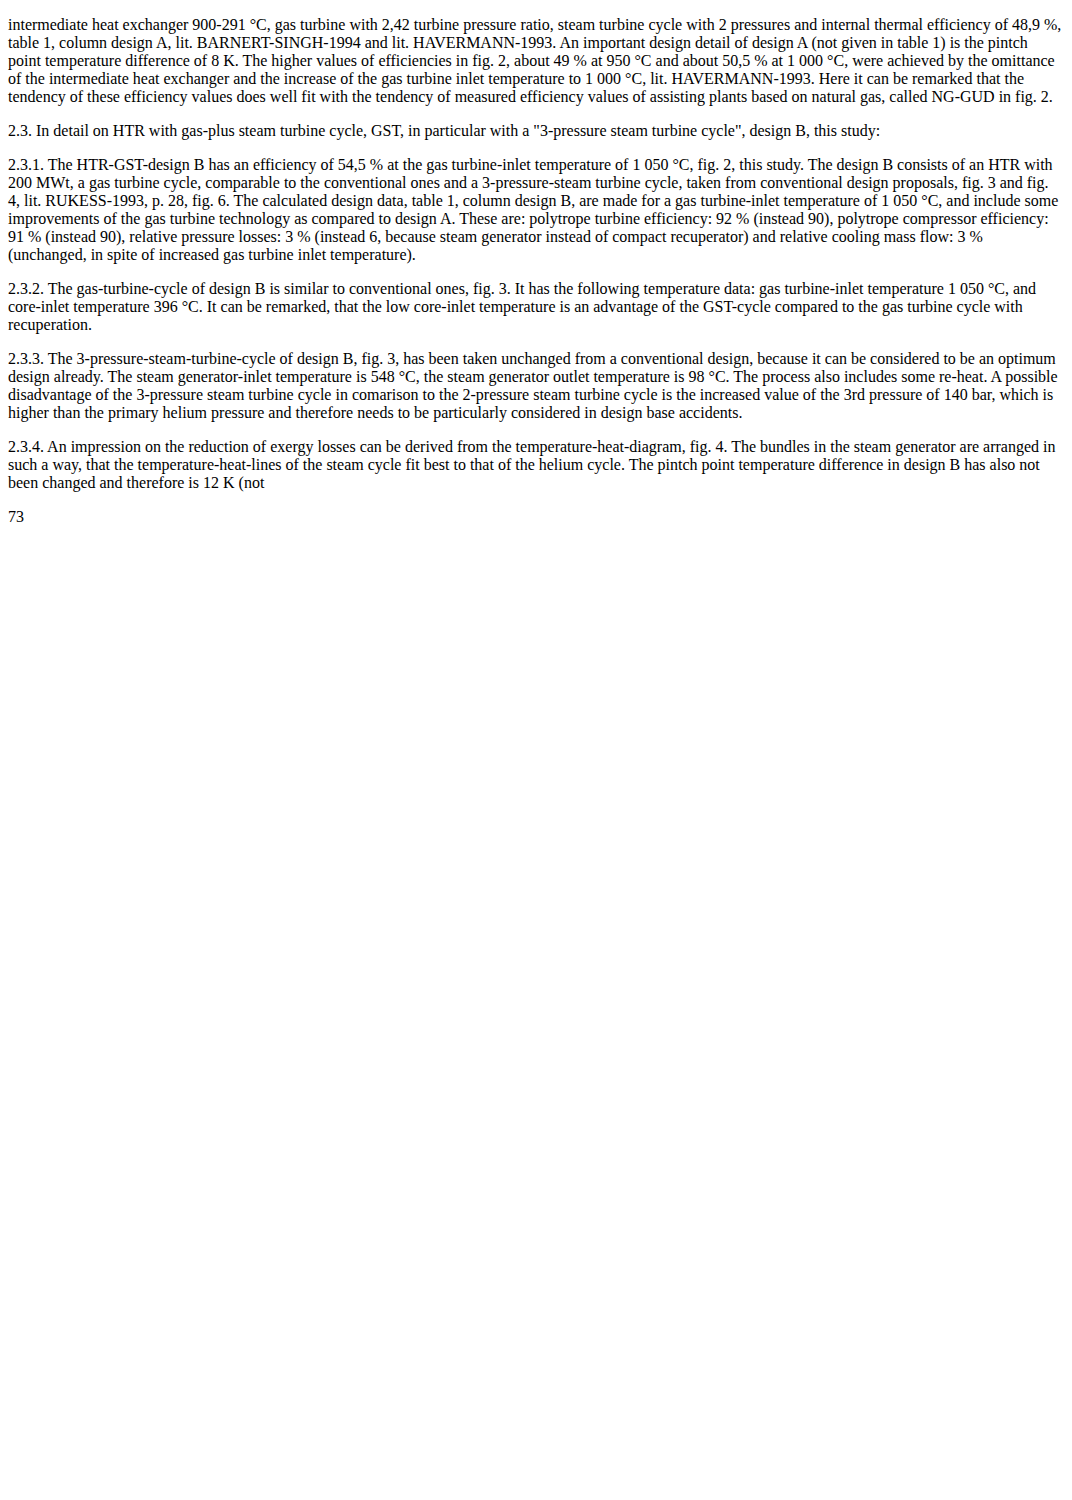intermediate heat exchanger 900-291 °C, gas turbine with 2,42 turbine pressure ratio, steam turbine cycle with 2 pressures and internal thermal efficiency of 48,9 %, table 1, column design A, lit. BARNERT-SINGH-1994 and lit. HAVERMANN-1993. An important design detail of design A (not given in table 1) is the pintch point temperature difference of 8 K. The higher values of efficiencies in fig. 2, about 49 % at 950 °C and about 50,5 % at 1 000 °C, were achieved by the omittance of the intermediate heat exchanger and the increase of the gas turbine inlet temperature to 1 000 °C, lit. HAVERMANN-1993. Here it can be remarked that the tendency of these efficiency values does well fit with the tendency of measured efficiency values of assisting plants based on natural gas, called NG-GUD in fig. 2.
2.3. In detail on HTR with gas-plus steam turbine cycle, GST, in particular with a "3-pressure steam turbine cycle", design B, this study:
2.3.1. The HTR-GST-design B has an efficiency of 54,5 % at the gas turbine-inlet temperature of 1 050 °C, fig. 2, this study. The design B consists of an HTR with 200 MWt, a gas turbine cycle, comparable to the conventional ones and a 3-pressure-steam turbine cycle, taken from conventional design proposals, fig. 3 and fig. 4, lit. RUKESS-1993, p. 28, fig. 6. The calculated design data, table 1, column design B, are made for a gas turbine-inlet temperature of 1 050 °C, and include some improvements of the gas turbine technology as compared to design A. These are: polytrope turbine efficiency: 92 % (instead 90), polytrope compressor efficiency: 91 % (instead 90), relative pressure losses: 3 % (instead 6, because steam generator instead of compact recuperator) and relative cooling mass flow: 3 % (unchanged, in spite of increased gas turbine inlet temperature).
2.3.2. The gas-turbine-cycle of design B is similar to conventional ones, fig. 3. It has the following temperature data: gas turbine-inlet temperature 1 050 °C, and core-inlet temperature 396 °C. It can be remarked, that the low core-inlet temperature is an advantage of the GST-cycle compared to the gas turbine cycle with recuperation.
2.3.3. The 3-pressure-steam-turbine-cycle of design B, fig. 3, has been taken unchanged from a conventional design, because it can be considered to be an optimum design already. The steam generator-inlet temperature is 548 °C, the steam generator outlet temperature is 98 °C. The process also includes some re-heat. A possible disadvantage of the 3-pressure steam turbine cycle in comarison to the 2-pressure steam turbine cycle is the increased value of the 3rd pressure of 140 bar, which is higher than the primary helium pressure and therefore needs to be particularly considered in design base accidents.
2.3.4. An impression on the reduction of exergy losses can be derived from the temperature-heat-diagram, fig. 4. The bundles in the steam generator are arranged in such a way, that the temperature-heat-lines of the steam cycle fit best to that of the helium cycle. The pintch point temperature difference in design B has also not been changed and therefore is 12 K (not
73